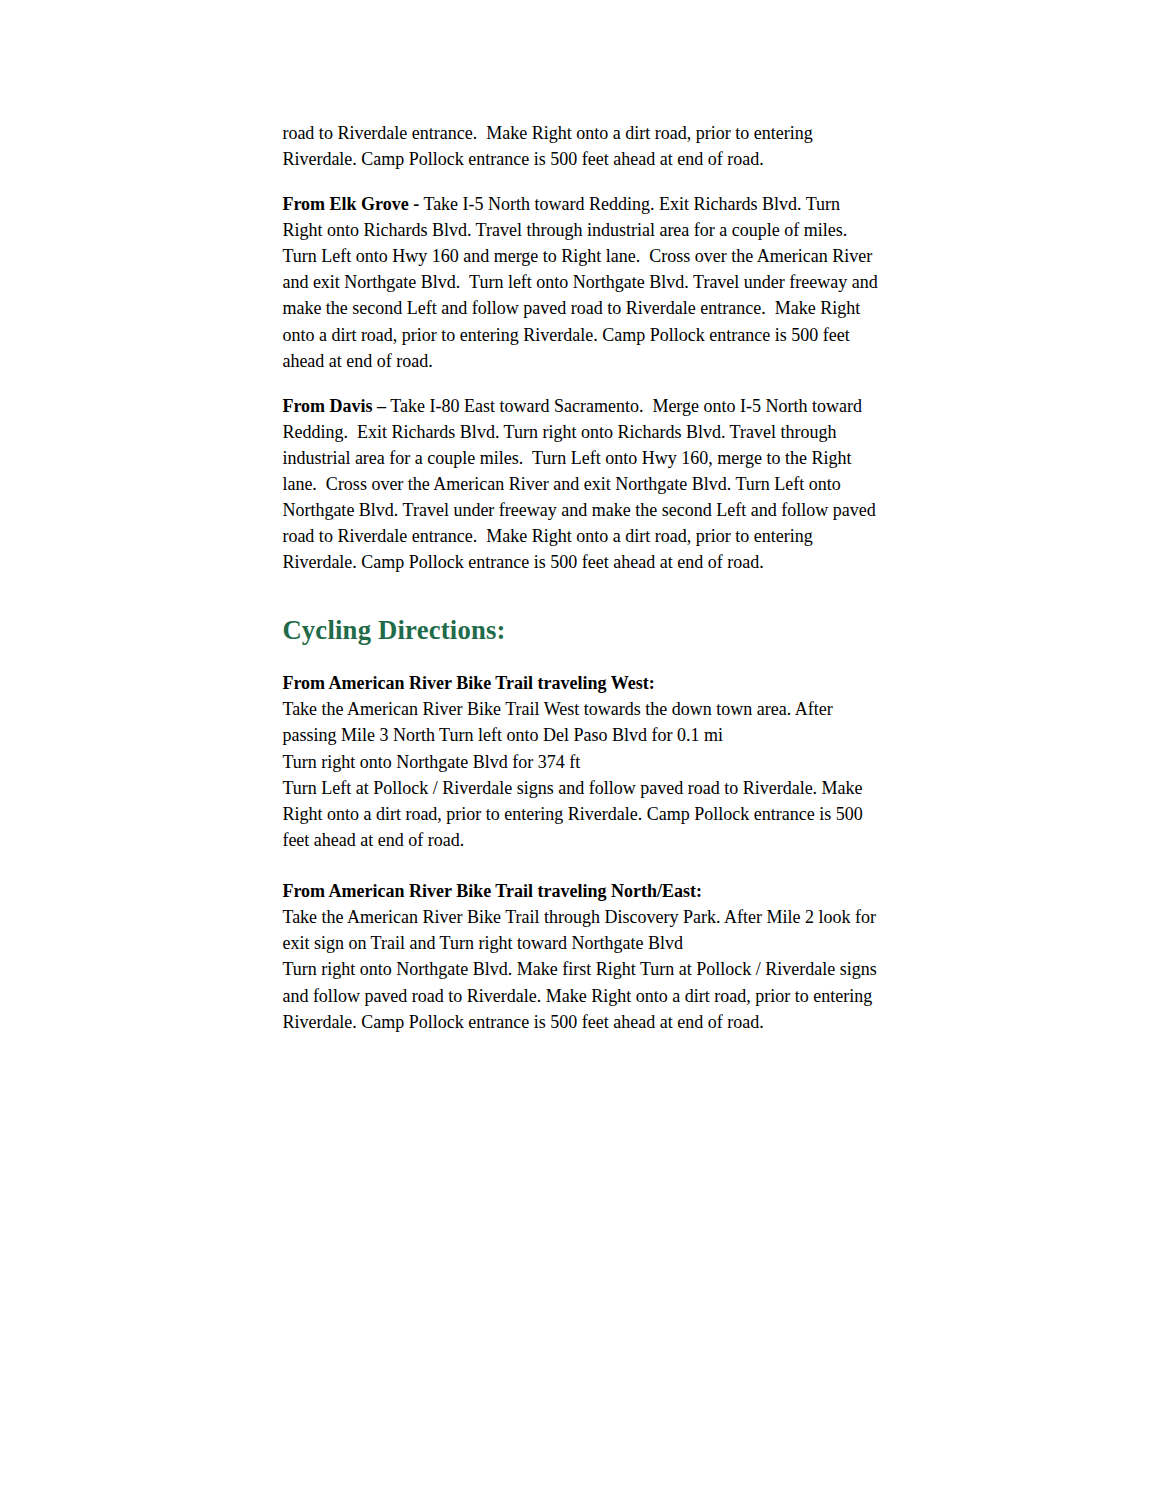road to Riverdale entrance. Make Right onto a dirt road, prior to entering Riverdale. Camp Pollock entrance is 500 feet ahead at end of road.
From Elk Grove - Take I-5 North toward Redding. Exit Richards Blvd. Turn Right onto Richards Blvd. Travel through industrial area for a couple of miles. Turn Left onto Hwy 160 and merge to Right lane. Cross over the American River and exit Northgate Blvd. Turn left onto Northgate Blvd. Travel under freeway and make the second Left and follow paved road to Riverdale entrance. Make Right onto a dirt road, prior to entering Riverdale. Camp Pollock entrance is 500 feet ahead at end of road.
From Davis – Take I-80 East toward Sacramento. Merge onto I-5 North toward Redding. Exit Richards Blvd. Turn right onto Richards Blvd. Travel through industrial area for a couple miles. Turn Left onto Hwy 160, merge to the Right lane. Cross over the American River and exit Northgate Blvd. Turn Left onto Northgate Blvd. Travel under freeway and make the second Left and follow paved road to Riverdale entrance. Make Right onto a dirt road, prior to entering Riverdale. Camp Pollock entrance is 500 feet ahead at end of road.
Cycling Directions:
From American River Bike Trail traveling West: Take the American River Bike Trail West towards the down town area. After passing Mile 3 North Turn left onto Del Paso Blvd for 0.1 mi Turn right onto Northgate Blvd for 374 ft Turn Left at Pollock / Riverdale signs and follow paved road to Riverdale. Make Right onto a dirt road, prior to entering Riverdale. Camp Pollock entrance is 500 feet ahead at end of road.
From American River Bike Trail traveling North/East: Take the American River Bike Trail through Discovery Park. After Mile 2 look for exit sign on Trail and Turn right toward Northgate Blvd Turn right onto Northgate Blvd. Make first Right Turn at Pollock / Riverdale signs and follow paved road to Riverdale. Make Right onto a dirt road, prior to entering Riverdale. Camp Pollock entrance is 500 feet ahead at end of road.